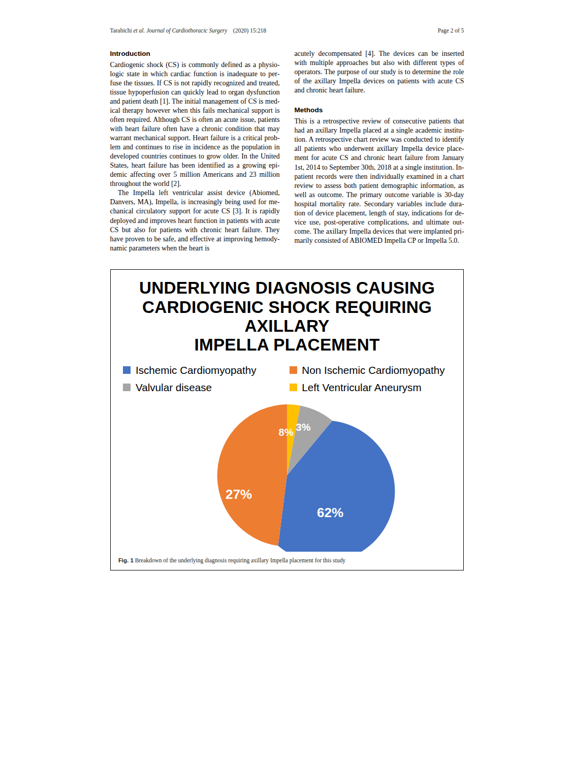Tarabichi et al. Journal of Cardiothoracic Surgery (2020) 15:218
Page 2 of 5
Introduction
Cardiogenic shock (CS) is commonly defined as a physiologic state in which cardiac function is inadequate to perfuse the tissues. If CS is not rapidly recognized and treated, tissue hypoperfusion can quickly lead to organ dysfunction and patient death [1]. The initial management of CS is medical therapy however when this fails mechanical support is often required. Although CS is often an acute issue, patients with heart failure often have a chronic condition that may warrant mechanical support. Heart failure is a critical problem and continues to rise in incidence as the population in developed countries continues to grow older. In the United States, heart failure has been identified as a growing epidemic affecting over 5 million Americans and 23 million throughout the world [2].
The Impella left ventricular assist device (Abiomed, Danvers, MA), Impella, is increasingly being used for mechanical circulatory support for acute CS [3]. It is rapidly deployed and improves heart function in patients with acute CS but also for patients with chronic heart failure. They have proven to be safe, and effective at improving hemodynamic parameters when the heart is
acutely decompensated [4]. The devices can be inserted with multiple approaches but also with different types of operators. The purpose of our study is to determine the role of the axillary Impella devices on patients with acute CS and chronic heart failure.
Methods
This is a retrospective review of consecutive patients that had an axillary Impella placed at a single academic institution. A retrospective chart review was conducted to identify all patients who underwent axillary Impella device placement for acute CS and chronic heart failure from January 1st, 2014 to September 30th, 2018 at a single institution. In-patient records were then individually examined in a chart review to assess both patient demographic information, as well as outcome. The primary outcome variable is 30-day hospital mortality rate. Secondary variables include duration of device placement, length of stay, indications for device use, post-operative complications, and ultimate outcome. The axillary Impella devices that were implanted primarily consisted of ABIOMED Impella CP or Impella 5.0.
UNDERLYING DIAGNOSIS CAUSING
CARDIOGENIC SHOCK REQUIRING AXILLARY
IMPELLA PLACEMENT
Ischemic Cardiomyopathy
Non Ischemic Cardiomyopathy
Valvular disease
Left Ventricular Aneurysm
62% 27% 8% 3%
Fig. 1 Breakdown of the underlying diagnosis requiring axillary Impella placement for this study